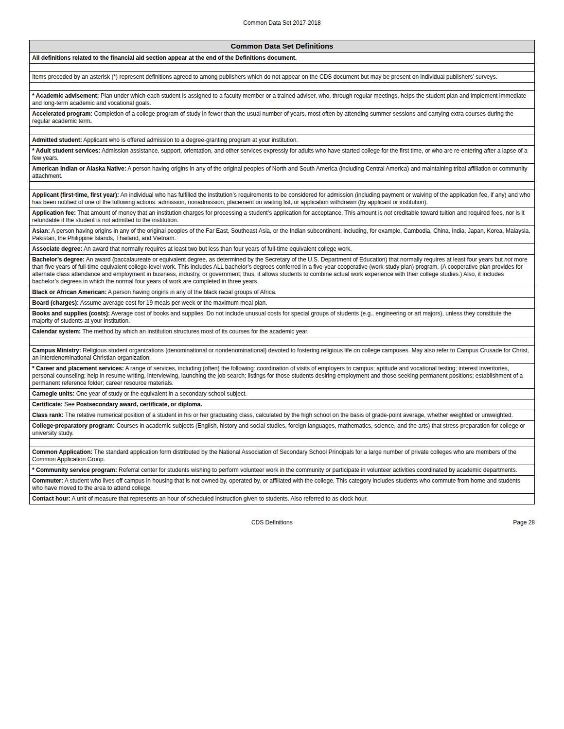Common Data Set 2017-2018
| Common Data Set Definitions |
| All definitions related to the financial aid section appear at the end of the Definitions document. |
| Items preceded by an asterisk (*) represent definitions agreed to among publishers which do not appear on the CDS document but may be present on individual publishers’ surveys. |
| * Academic advisement: Plan under which each student is assigned to a faculty member or a trained adviser, who, through regular meetings, helps the student plan and implement immediate and long-term academic and vocational goals. |
| Accelerated program: Completion of a college program of study in fewer than the usual number of years, most often by attending summer sessions and carrying extra courses during the regular academic term . |
| Admitted student: Applicant who is offered admission to a degree-granting program at your institution. |
| * Adult student services: Admission assistance, support, orientation, and other services expressly for adults who have started college for the first time, or who are re-entering after a lapse of a few years. |
| American Indian or Alaska Native: A person having origins in any of the original peoples of North and South America (including Central America) and maintaining tribal affiliation or community attachment. |
| Applicant (first-time, first year): An individual who has fulfilled the institution’s requirements to be considered for admission (including payment or waiving of the application fee, if any) and who has been notified of one of the following actions: admission, nonadmission, placement on waiting list, or application withdrawn (by applicant or institution). |
| Application fee: That amount of money that an institution charges for processing a student’s application for acceptance. This amount is not creditable toward tuition and required fees, nor is it refundable if the student is not admitted to the institution. |
| Asian: A person having origins in any of the original peoples of the Far East, Southeast Asia, or the Indian subcontinent, including, for example, Cambodia, China, India, Japan, Korea, Malaysia, Pakistan, the Philippine Islands, Thailand, and Vietnam. |
| Associate degree: An award that normally requires at least two but less than four years of full-time equivalent college work. |
| Bachelor’s degree: An award (baccalaureate or equivalent degree, as determined by the Secretary of the U.S. Department of Education) that normally requires at least four years but not more than five years of full-time equivalent college-level work. This includes ALL bachelor’s degrees conferred in a five-year cooperative (work-study plan) program. (A cooperative plan provides for alternate class attendance and employment in business, industry, or government; thus, it allows students to combine actual work experience with their college studies.) Also, it includes bachelor’s degrees in which the normal four years of work are completed in three years. |
| Black or African American: A person having origins in any of the black racial groups of Africa. |
| Board (charges): Assume average cost for 19 meals per week or the maximum meal plan. |
| Books and supplies (costs): Average cost of books and supplies. Do not include unusual costs for special groups of students (e.g., engineering or art majors), unless they constitute the majority of students at your institution. |
| Calendar system: The method by which an institution structures most of its courses for the academic year. |
| Campus Ministry: Religious student organizations (denominational or nondenominational) devoted to fostering religious life on college campuses. May also refer to Campus Crusade for Christ, an interdenominational Christian organization. |
| * Career and placement services: A range of services, including (often) the following: coordination of visits of employers to campus; aptitude and vocational testing; interest inventories, personal counseling; help in resume writing, interviewing, launching the job search; listings for those students desiring employment and those seeking permanent positions; establishment of a permanent reference folder; career resource materials. |
| Carnegie units: One year of study or the equivalent in a secondary school subject. |
| Certificate: See Postsecondary award, certificate, or diploma. |
| Class rank: The relative numerical position of a student in his or her graduating class, calculated by the high school on the basis of grade-point average, whether weighted or unweighted. |
| College-preparatory program: Courses in academic subjects (English, history and social studies, foreign languages, mathematics, science, and the arts) that stress preparation for college or university study. |
| Common Application: The standard application form distributed by the National Association of Secondary School Principals for a large number of private colleges who are members of the Common Application Group. |
| * Community service program: Referral center for students wishing to perform volunteer work in the community or participate in volunteer activities coordinated by academic departments. |
| Commuter: A student who lives off campus in housing that is not owned by, operated by, or affiliated with the college. This category includes students who commute from home and students who have moved to the area to attend college. |
| Contact hour: A unit of measure that represents an hour of scheduled instruction given to students. Also referred to as clock hour. |
CDS Definitions
Page 28